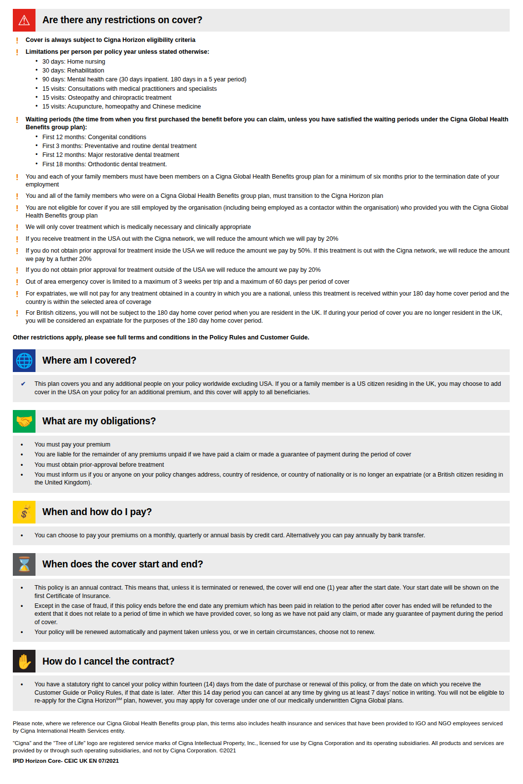⚠
Are there any restrictions on cover?
! Cover is always subject to Cigna Horizon eligibility criteria
! Limitations per person per policy year unless stated otherwise:
30 days: Home nursing
30 days: Rehabilitation
90 days: Mental health care (30 days inpatient. 180 days in a 5 year period)
15 visits: Consultations with medical practitioners and specialists
15 visits: Osteopathy and chiropractic treatment
15 visits: Acupuncture, homeopathy and Chinese medicine
! Waiting periods (the time from when you first purchased the benefit before you can claim, unless you have satisfied the waiting periods under the Cigna Global Health Benefits group plan):
First 12 months: Congenital conditions
First 3 months: Preventative and routine dental treatment
First 12 months: Major restorative dental treatment
First 18 months: Orthodontic dental treatment.
! You and each of your family members must have been members on a Cigna Global Health Benefits group plan for a minimum of six months prior to the termination date of your employment
! You and all of the family members who were on a Cigna Global Health Benefits group plan, must transition to the Cigna Horizon plan
! You are not eligible for cover if you are still employed by the organisation (including being employed as a contactor within the organisation) who provided you with the Cigna Global Health Benefits group plan
! We will only cover treatment which is medically necessary and clinically appropriate
! If you receive treatment in the USA out with the Cigna network, we will reduce the amount which we will pay by 20%
! If you do not obtain prior approval for treatment inside the USA we will reduce the amount we pay by 50%. If this treatment is out with the Cigna network, we will reduce the amount we pay by a further 20%
! If you do not obtain prior approval for treatment outside of the USA we will reduce the amount we pay by 20%
! Out of area emergency cover is limited to a maximum of 3 weeks per trip and a maximum of 60 days per period of cover
! For expatriates, we will not pay for any treatment obtained in a country in which you are a national, unless this treatment is received within your 180 day home cover period and the country is within the selected area of coverage
! For British citizens, you will not be subject to the 180 day home cover period when you are resident in the UK. If during your period of cover you are no longer resident in the UK, you will be considered an expatriate for the purposes of the 180 day home cover period.
Other restrictions apply, please see full terms and conditions in the Policy Rules and Customer Guide.
🌐
Where am I covered?
✔ This plan covers you and any additional people on your policy worldwide excluding USA. If you or a family member is a US citizen residing in the UK, you may choose to add cover in the USA on your policy for an additional premium, and this cover will apply to all beneficiaries.
🤝
What are my obligations?
•You must pay your premium
•You are liable for the remainder of any premiums unpaid if we have paid a claim or made a guarantee of payment during the period of cover
•You must obtain prior-approval before treatment
•You must inform us if you or anyone on your policy changes address, country of residence, or country of nationality or is no longer an expatriate (or a British citizen residing in the United Kingdom).
💰
When and how do I pay?
•You can choose to pay your premiums on a monthly, quarterly or annual basis by credit card. Alternatively you can pay annually by bank transfer.
⌛
When does the cover start and end?
•This policy is an annual contract. This means that, unless it is terminated or renewed, the cover will end one (1) year after the start date. Your start date will be shown on the first Certificate of Insurance.
•Except in the case of fraud, if this policy ends before the end date any premium which has been paid in relation to the period after cover has ended will be refunded to the extent that it does not relate to a period of time in which we have provided cover, so long as we have not paid any claim, or made any guarantee of payment during the period of cover.
•Your policy will be renewed automatically and payment taken unless you, or we in certain circumstances, choose not to renew.
✋
How do I cancel the contract?
• You have a statutory right to cancel your policy within fourteen (14) days from the date of purchase or renewal of this policy, or from the date on which you receive the Customer Guide or Policy Rules, if that date is later. After this 14 day period you can cancel at any time by giving us at least 7 days’ notice in writing. You will not be eligible to re-apply for the Cigna HorizonSM plan, however, you may apply for coverage under one of our medically underwritten Cigna Global plans.
Please note, where we reference our Cigna Global Health Benefits group plan, this terms also includes health insurance and services that have been provided to IGO and NGO employees serviced by Cigna International Health Services entity.
“Cigna” and the “Tree of Life” logo are registered service marks of Cigna Intellectual Property, Inc., licensed for use by Cigna Corporation and its operating subsidiaries. All products and services are provided by or through such operating subsidiaries, and not by Cigna Corporation. ©2021
IPID Horizon Core- CEIC UK EN 07/2021